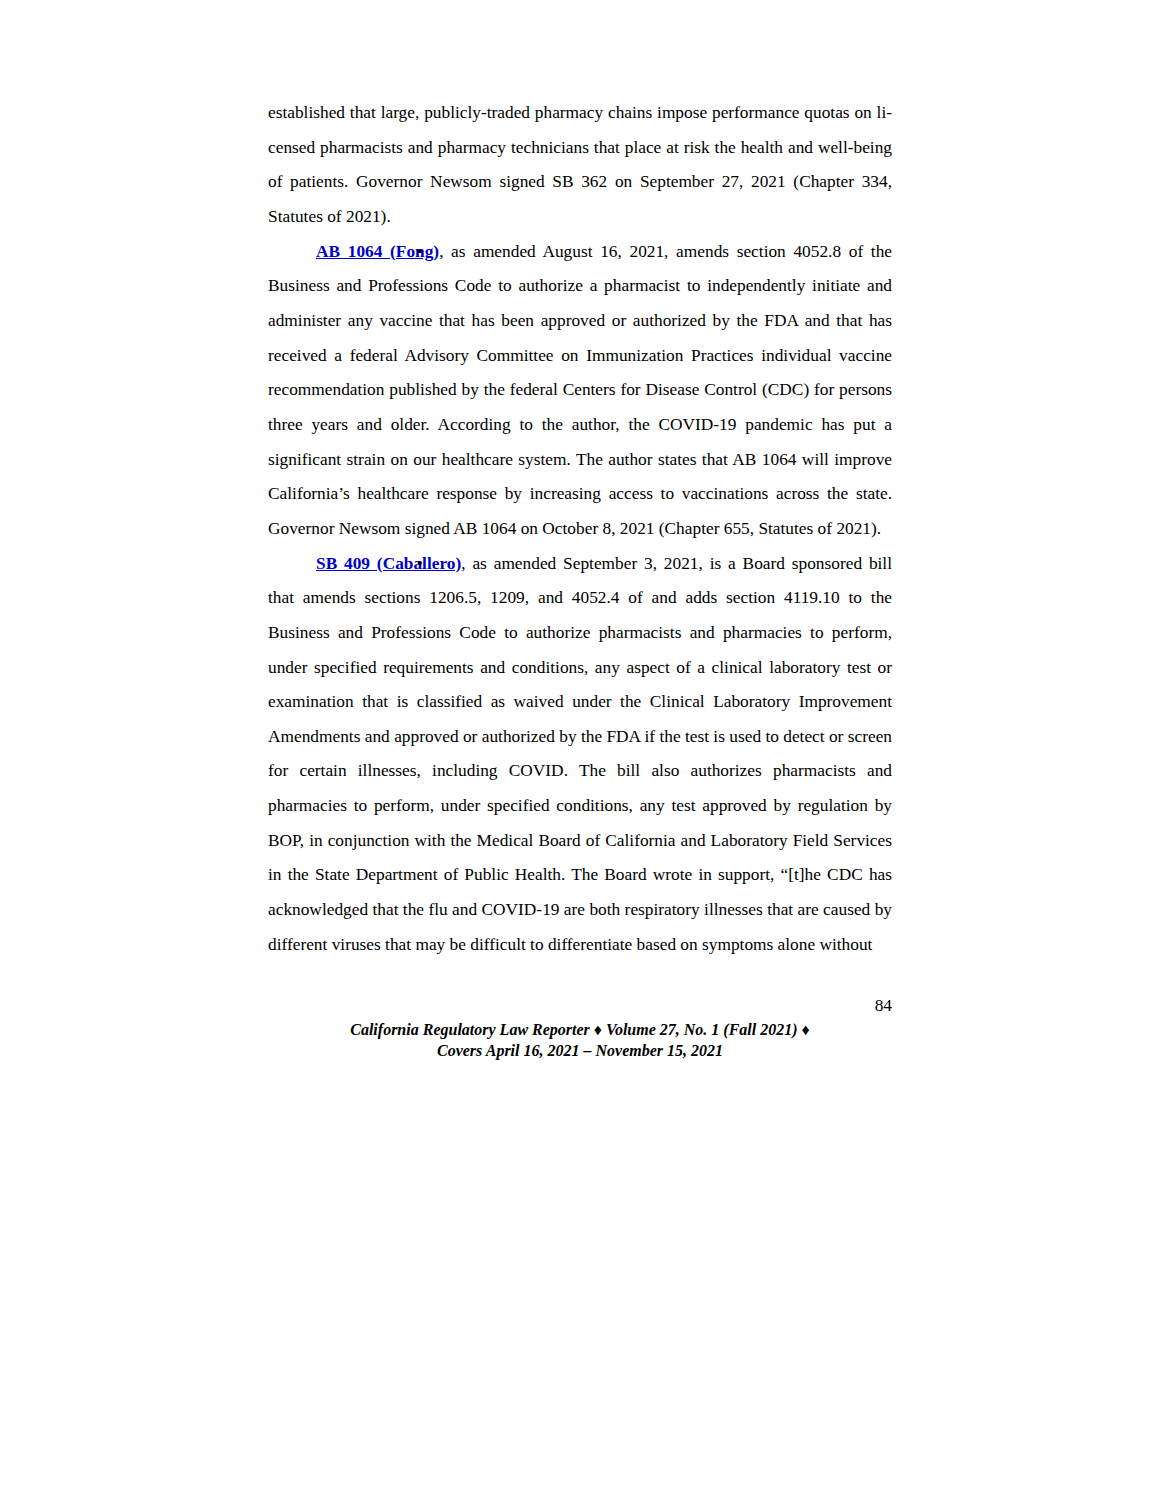established that large, publicly-traded pharmacy chains impose performance quotas on licensed pharmacists and pharmacy technicians that place at risk the health and well-being of patients. Governor Newsom signed SB 362 on September 27, 2021 (Chapter 334, Statutes of 2021).
AB 1064 (Fong), as amended August 16, 2021, amends section 4052.8 of the Business and Professions Code to authorize a pharmacist to independently initiate and administer any vaccine that has been approved or authorized by the FDA and that has received a federal Advisory Committee on Immunization Practices individual vaccine recommendation published by the federal Centers for Disease Control (CDC) for persons three years and older. According to the author, the COVID-19 pandemic has put a significant strain on our healthcare system. The author states that AB 1064 will improve California’s healthcare response by increasing access to vaccinations across the state. Governor Newsom signed AB 1064 on October 8, 2021 (Chapter 655, Statutes of 2021).
SB 409 (Caballero), as amended September 3, 2021, is a Board sponsored bill that amends sections 1206.5, 1209, and 4052.4 of and adds section 4119.10 to the Business and Professions Code to authorize pharmacists and pharmacies to perform, under specified requirements and conditions, any aspect of a clinical laboratory test or examination that is classified as waived under the Clinical Laboratory Improvement Amendments and approved or authorized by the FDA if the test is used to detect or screen for certain illnesses, including COVID. The bill also authorizes pharmacists and pharmacies to perform, under specified conditions, any test approved by regulation by BOP, in conjunction with the Medical Board of California and Laboratory Field Services in the State Department of Public Health. The Board wrote in support, “[t]he CDC has acknowledged that the flu and COVID-19 are both respiratory illnesses that are caused by different viruses that may be difficult to differentiate based on symptoms alone without
84
California Regulatory Law Reporter ♦ Volume 27, No. 1 (Fall 2021) ♦
Covers April 16, 2021 – November 15, 2021